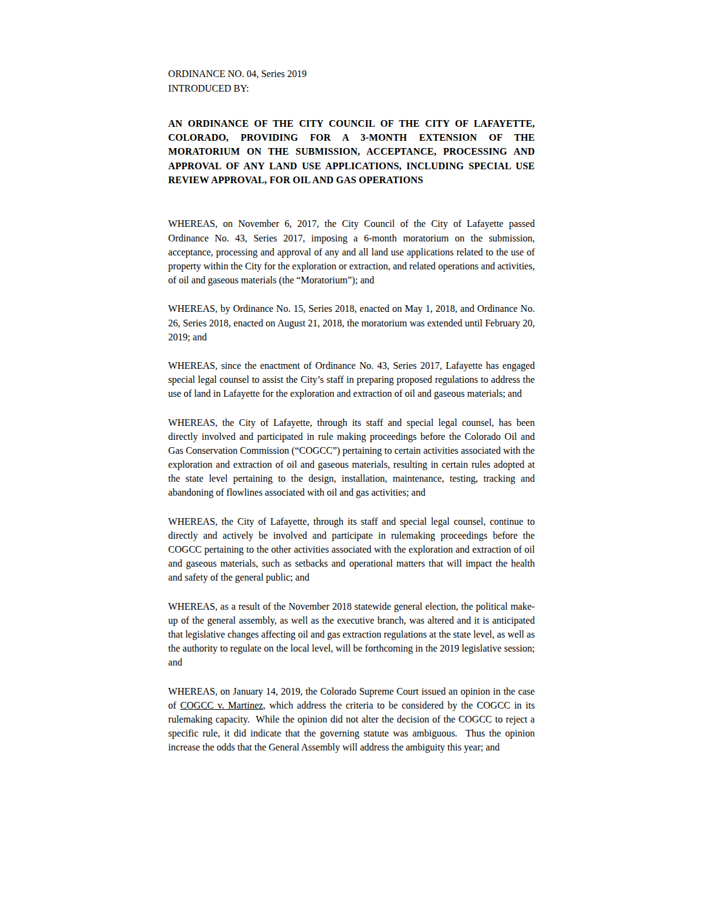ORDINANCE NO. 04, Series 2019
INTRODUCED BY:
An Ordinance of the City Council of the City of Lafayette, Colorado, Providing for a 3-Month Extension of the Moratorium on the Submission, Acceptance, Processing and Approval of Any Land Use Applications, Including Special Use Review Approval, for Oil and Gas Operations
WHEREAS, on November 6, 2017, the City Council of the City of Lafayette passed Ordinance No. 43, Series 2017, imposing a 6-month moratorium on the submission, acceptance, processing and approval of any and all land use applications related to the use of property within the City for the exploration or extraction, and related operations and activities, of oil and gaseous materials (the “Moratorium”); and
WHEREAS, by Ordinance No. 15, Series 2018, enacted on May 1, 2018, and Ordinance No. 26, Series 2018, enacted on August 21, 2018, the moratorium was extended until February 20, 2019; and
WHEREAS, since the enactment of Ordinance No. 43, Series 2017, Lafayette has engaged special legal counsel to assist the City’s staff in preparing proposed regulations to address the use of land in Lafayette for the exploration and extraction of oil and gaseous materials; and
WHEREAS, the City of Lafayette, through its staff and special legal counsel, has been directly involved and participated in rule making proceedings before the Colorado Oil and Gas Conservation Commission (“COGCC”) pertaining to certain activities associated with the exploration and extraction of oil and gaseous materials, resulting in certain rules adopted at the state level pertaining to the design, installation, maintenance, testing, tracking and abandoning of flowlines associated with oil and gas activities; and
WHEREAS, the City of Lafayette, through its staff and special legal counsel, continue to directly and actively be involved and participate in rulemaking proceedings before the COGCC pertaining to the other activities associated with the exploration and extraction of oil and gaseous materials, such as setbacks and operational matters that will impact the health and safety of the general public; and
WHEREAS, as a result of the November 2018 statewide general election, the political make-up of the general assembly, as well as the executive branch, was altered and it is anticipated that legislative changes affecting oil and gas extraction regulations at the state level, as well as the authority to regulate on the local level, will be forthcoming in the 2019 legislative session; and
WHEREAS, on January 14, 2019, the Colorado Supreme Court issued an opinion in the case of COGCC v. Martinez, which address the criteria to be considered by the COGCC in its rulemaking capacity. While the opinion did not alter the decision of the COGCC to reject a specific rule, it did indicate that the governing statute was ambiguous. Thus the opinion increase the odds that the General Assembly will address the ambiguity this year; and